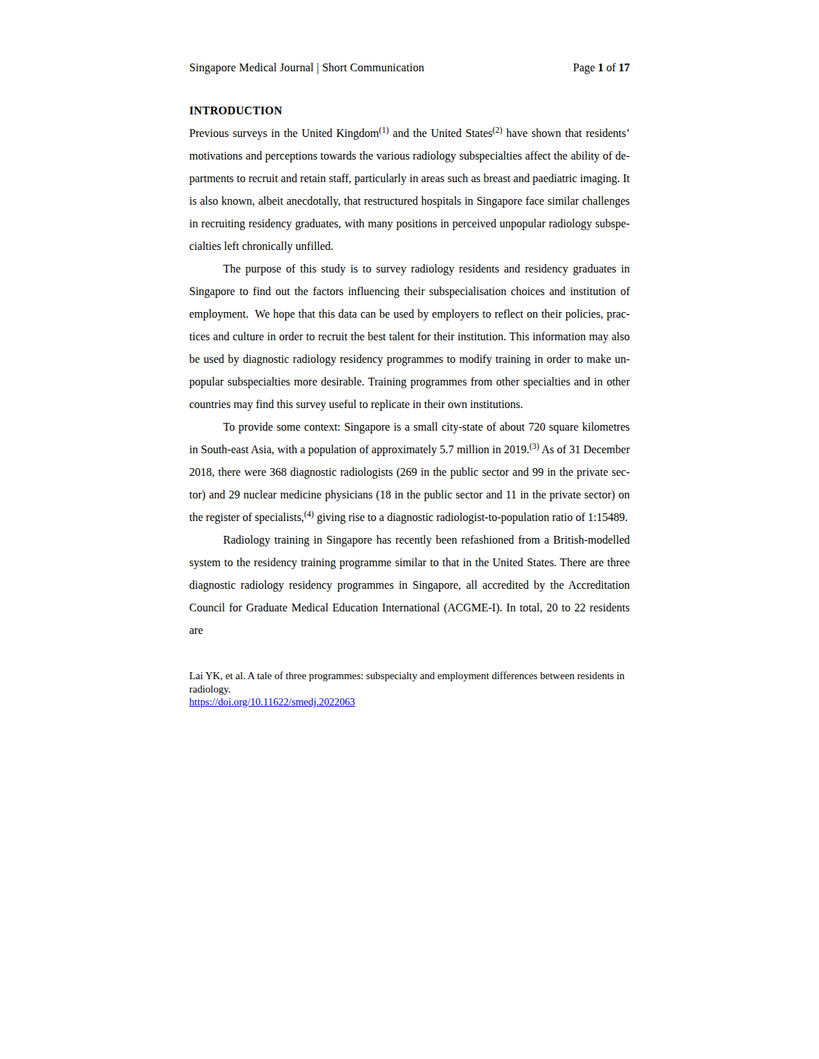Singapore Medical Journal | Short Communication
Page 1 of 17
INTRODUCTION
Previous surveys in the United Kingdom(1) and the United States(2) have shown that residents’ motivations and perceptions towards the various radiology subspecialties affect the ability of departments to recruit and retain staff, particularly in areas such as breast and paediatric imaging. It is also known, albeit anecdotally, that restructured hospitals in Singapore face similar challenges in recruiting residency graduates, with many positions in perceived unpopular radiology subspecialties left chronically unfilled.
The purpose of this study is to survey radiology residents and residency graduates in Singapore to find out the factors influencing their subspecialisation choices and institution of employment. We hope that this data can be used by employers to reflect on their policies, practices and culture in order to recruit the best talent for their institution. This information may also be used by diagnostic radiology residency programmes to modify training in order to make unpopular subspecialties more desirable. Training programmes from other specialties and in other countries may find this survey useful to replicate in their own institutions.
To provide some context: Singapore is a small city-state of about 720 square kilometres in South-east Asia, with a population of approximately 5.7 million in 2019.(3) As of 31 December 2018, there were 368 diagnostic radiologists (269 in the public sector and 99 in the private sector) and 29 nuclear medicine physicians (18 in the public sector and 11 in the private sector) on the register of specialists,(4) giving rise to a diagnostic radiologist-to-population ratio of 1:15489.
Radiology training in Singapore has recently been refashioned from a British-modelled system to the residency training programme similar to that in the United States. There are three diagnostic radiology residency programmes in Singapore, all accredited by the Accreditation Council for Graduate Medical Education International (ACGME-I). In total, 20 to 22 residents are
Lai YK, et al. A tale of three programmes: subspecialty and employment differences between residents in radiology.
https://doi.org/10.11622/smedj.2022063